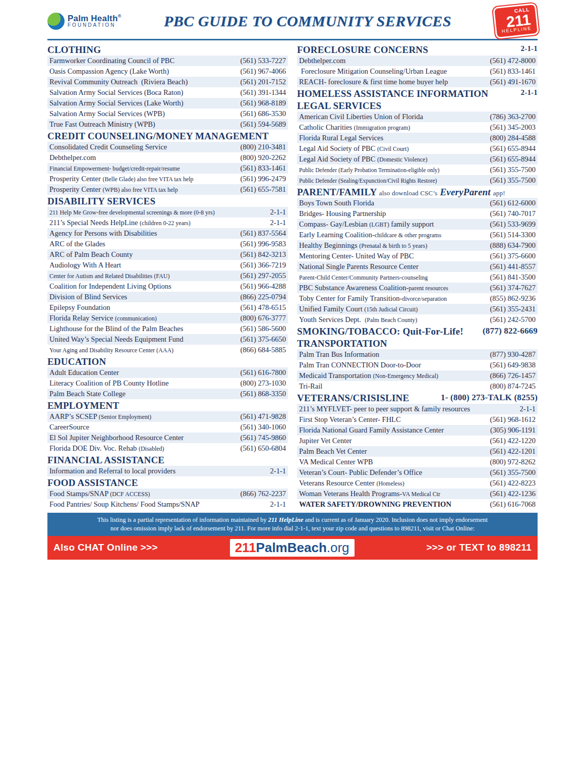Palm Health®
FOUNDATION
PBC GUIDE TO COMMUNITY SERVICES
CALL 211 HELPLINE
CLOTHING
| Farmworker Coordinating Council of PBC | (561) 533-7227 |
| Oasis Compassion Agency (Lake Worth) | (561) 967-4066 |
| Revival Community Outreach (Riviera Beach) | (561) 201-7152 |
| Salvation Army Social Services (Boca Raton) | (561) 391-1344 |
| Salvation Army Social Services (Lake Worth) | (561) 968-8189 |
| Salvation Army Social Services (WPB) | (561) 686-3530 |
| True Fast Outreach Ministry (WPB) | (561) 594-5689 |
CREDIT COUNSELING/MONEY MANAGEMENT
| Consolidated Credit Counseling Service | (800) 210-3481 |
| Debthelper.com | (800) 920-2262 |
| Financial Empowerment- budget/credit-repair/resume | (561) 833-1461 |
| Prosperity Center (Belle Glade) also free VITA tax help | (561) 996-2479 |
| Prosperity Center (WPB) also free VITA tax help | (561) 655-7581 |
DISABILITY SERVICES
| 211 Help Me Grow-free developmental screenings & more (0-8 yrs) | 2-1-1 |
| 211’s Special Needs HelpLine (children 0-22 years) | 2-1-1 |
| Agency for Persons with Disabilities | (561) 837-5564 |
| ARC of the Glades | (561) 996-9583 |
| ARC of Palm Beach County | (561) 842-3213 |
| Audiology With A Heart | (561) 366-7219 |
| Center for Autism and Related Disabilities (FAU) | (561) 297-2055 |
| Coalition for Independent Living Options | (561) 966-4288 |
| Division of Blind Services | (866) 225-0794 |
| Epilepsy Foundation | (561) 478-6515 |
| Florida Relay Service (communication) | (800) 676-3777 |
| Lighthouse for the Blind of the Palm Beaches | (561) 586-5600 |
| United Way’s Special Needs Equipment Fund | (561) 375-6650 |
| Your Aging and Disability Resource Center (AAA) | (866) 684-5885 |
EDUCATION
| Adult Education Center | (561) 616-7800 |
| Literacy Coalition of PB County Hotline | (800) 273-1030 |
| Palm Beach State College | (561) 868-3350 |
EMPLOYMENT
| AARP’s SCSEP (Senior Employment) | (561) 471-9828 |
| CareerSource | (561) 340-1060 |
| El Sol Jupiter Neighborhood Resource Center | (561) 745-9860 |
| Florida DOE Div. Voc. Rehab (Disabled) | (561) 650-6804 |
FINANCIAL ASSISTANCE
| Information and Referral to local providers | 2-1-1 |
FOOD ASSISTANCE
| Food Stamps/SNAP (DCF ACCESS) | (866) 762-2237 |
| Food Pantries/ Soup Kitchens/ Food Stamps/SNAP | 2-1-1 |
FORECLOSURE CONCERNS 2-1-1
| Debthelper.com | (561) 472-8000 |
| Foreclosure Mitigation Counseling/Urban League | (561) 833-1461 |
| REACH- foreclosure & first time home buyer help | (561) 491-1670 |
HOMELESS ASSISTANCE INFORMATION 2-1-1
LEGAL SERVICES
| American Civil Liberties Union of Florida | (786) 363-2700 |
| Catholic Charities (Immigration program) | (561) 345-2003 |
| Florida Rural Legal Services | (800) 284-4588 |
| Legal Aid Society of PBC (Civil Court) | (561) 655-8944 |
| Legal Aid Society of PBC (Domestic Violence) | (561) 655-8944 |
| Public Defender (Early Probation Termination-eligible only) | (561) 355-7500 |
| Public Defender (Sealing/Expunction/Civil Rights Restore) | (561) 355-7500 |
PARENT/FAMILY also download CSC’s EveryParent app!
| Boys Town South Florida | (561) 612-6000 |
| Bridges- Housing Partnership | (561) 740-7017 |
| Compass- Gay/Lesbian (LGBT) family support | (561) 533-9699 |
| Early Learning Coalition- childcare & other programs | (561) 514-3300 |
| Healthy Beginnings (Prenatal & birth to 5 years) | (888) 634-7900 |
| Mentoring Center- United Way of PBC | (561) 375-6600 |
| National Single Parents Resource Center | (561) 441-8557 |
| Parent-Child Center/Community Partners-counseling | (561) 841-3500 |
| PBC Substance Awareness Coalition- parent resources | (561) 374-7627 |
| Toby Center for Family Transition- divorce/separation | (855) 862-9236 |
| Unified Family Court (15th Judicial Circuit) | (561) 355-2431 |
| Youth Services Dept. (Palm Beach County) | (561) 242-5700 |
SMOKING/TOBACCO: Quit-For-Life! (877) 822-6669
TRANSPORTATION
| Palm Tran Bus Information | (877) 930-4287 |
| Palm Tran CONNECTION Door-to-Door | (561) 649-9838 |
| Medicaid Transportation (Non-Emergency Medical) | (866) 726-1457 |
| Tri-Rail | (800) 874-7245 |
VETERANS/CRISISLINE 1- (800) 273-TALK (8255)
| 211’s MYFLVET- peer to peer support & family resources | 2-1-1 |
| First Stop Veteran’s Center- FHLC | (561) 968-1612 |
| Florida National Guard Family Assistance Center | (305) 906-1191 |
| Jupiter Vet Center | (561) 422-1220 |
| Palm Beach Vet Center | (561) 422-1201 |
| VA Medical Center WPB | (800) 972-8262 |
| Veteran’s Court- Public Defender’s Office | (561) 355-7500 |
| Veterans Resource Center (Homeless) | (561) 422-8223 |
| Woman Veterans Health Programs- VA Medical Ctr | (561) 422-1236 |
| WATER SAFETY/DROWNING PREVENTION | (561) 616-7068 |
This listing is a partial representation of information maintained by 211 HelpLine and is current as of January 2020. Inclusion does not imply endorsement
nor does omission imply lack of endorsement by 211. For more info dial 2-1-1, text your zip code and questions to 898211, visit or Chat Online:
Also CHAT Online >>>
211PalmBeach.org
>>> or TEXT to 898211